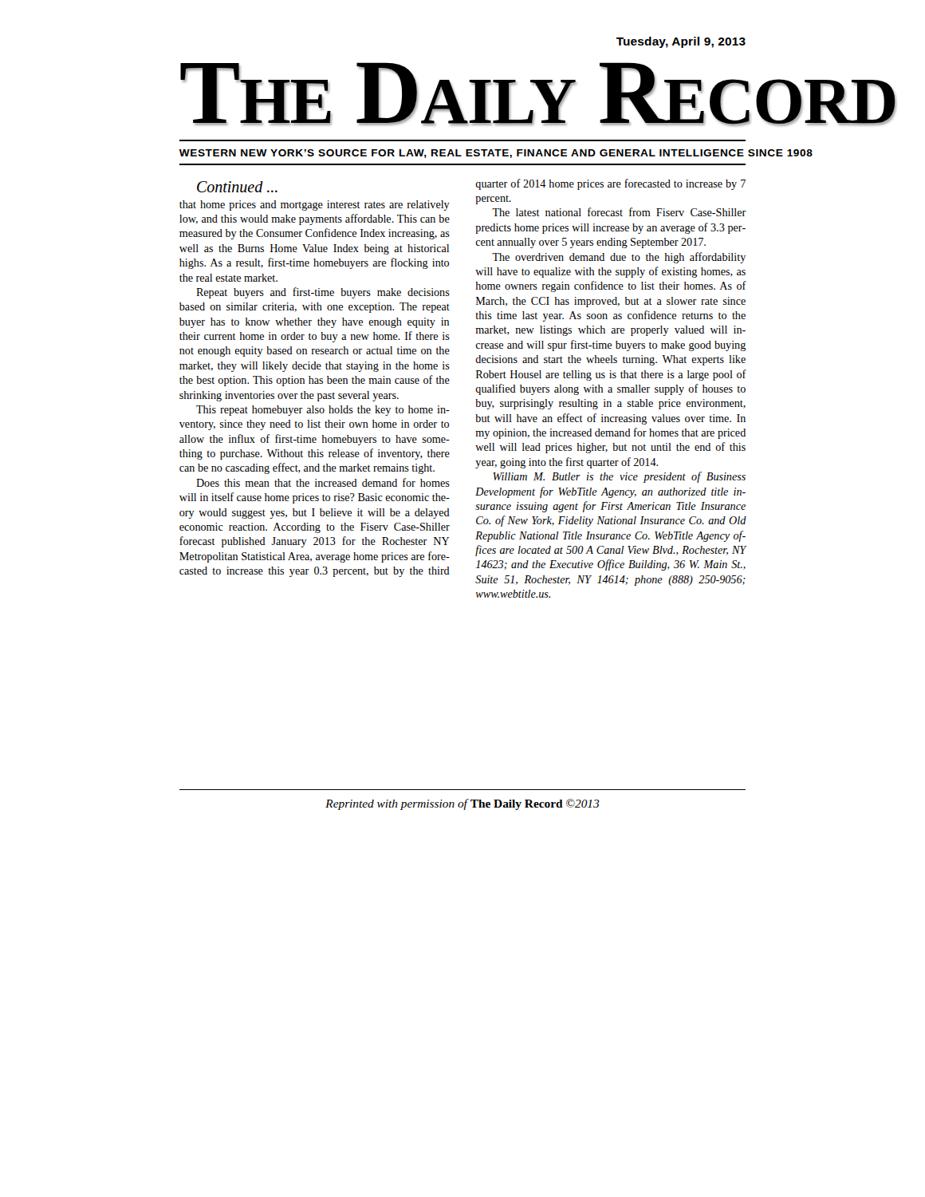Tuesday, April 9, 2013
THE DAILY RECORD
WESTERN NEW YORK’S SOURCE FOR LAW, REAL ESTATE, FINANCE AND GENERAL INTELLIGENCE SINCE 1908
Continued ...
that home prices and mortgage interest rates are relatively low, and this would make payments affordable. This can be measured by the Consumer Confidence Index increasing, as well as the Burns Home Value Index being at historical highs. As a result, first-time homebuyers are flocking into the real estate market.
Repeat buyers and first-time buyers make decisions based on similar criteria, with one exception. The repeat buyer has to know whether they have enough equity in their current home in order to buy a new home. If there is not enough equity based on research or actual time on the market, they will likely decide that staying in the home is the best option. This option has been the main cause of the shrinking inventories over the past several years.
This repeat homebuyer also holds the key to home inventory, since they need to list their own home in order to allow the influx of first-time homebuyers to have something to purchase. Without this release of inventory, there can be no cascading effect, and the market remains tight.
Does this mean that the increased demand for homes will in itself cause home prices to rise? Basic economic theory would suggest yes, but I believe it will be a delayed economic reaction. According to the Fiserv Case-Shiller forecast published January 2013 for the Rochester NY Metropolitan Statistical Area, average home prices are forecasted to increase this year 0.3 percent, but by the third quarter of 2014 home prices are forecasted to increase by 7 percent.
The latest national forecast from Fiserv Case-Shiller predicts home prices will increase by an average of 3.3 percent annually over 5 years ending September 2017.
The overdriven demand due to the high affordability will have to equalize with the supply of existing homes, as home owners regain confidence to list their homes. As of March, the CCI has improved, but at a slower rate since this time last year. As soon as confidence returns to the market, new listings which are properly valued will increase and will spur first-time buyers to make good buying decisions and start the wheels turning. What experts like Robert Housel are telling us is that there is a large pool of qualified buyers along with a smaller supply of houses to buy, surprisingly resulting in a stable price environment, but will have an effect of increasing values over time. In my opinion, the increased demand for homes that are priced well will lead prices higher, but not until the end of this year, going into the first quarter of 2014.
William M. Butler is the vice president of Business Development for WebTitle Agency, an authorized title insurance issuing agent for First American Title Insurance Co. of New York, Fidelity National Insurance Co. and Old Republic National Title Insurance Co. WebTitle Agency offices are located at 500 A Canal View Blvd., Rochester, NY 14623; and the Executive Office Building, 36 W. Main St., Suite 51, Rochester, NY 14614; phone (888) 250-9056; www.webtitle.us.
Reprinted with permission of The Daily Record ©2013